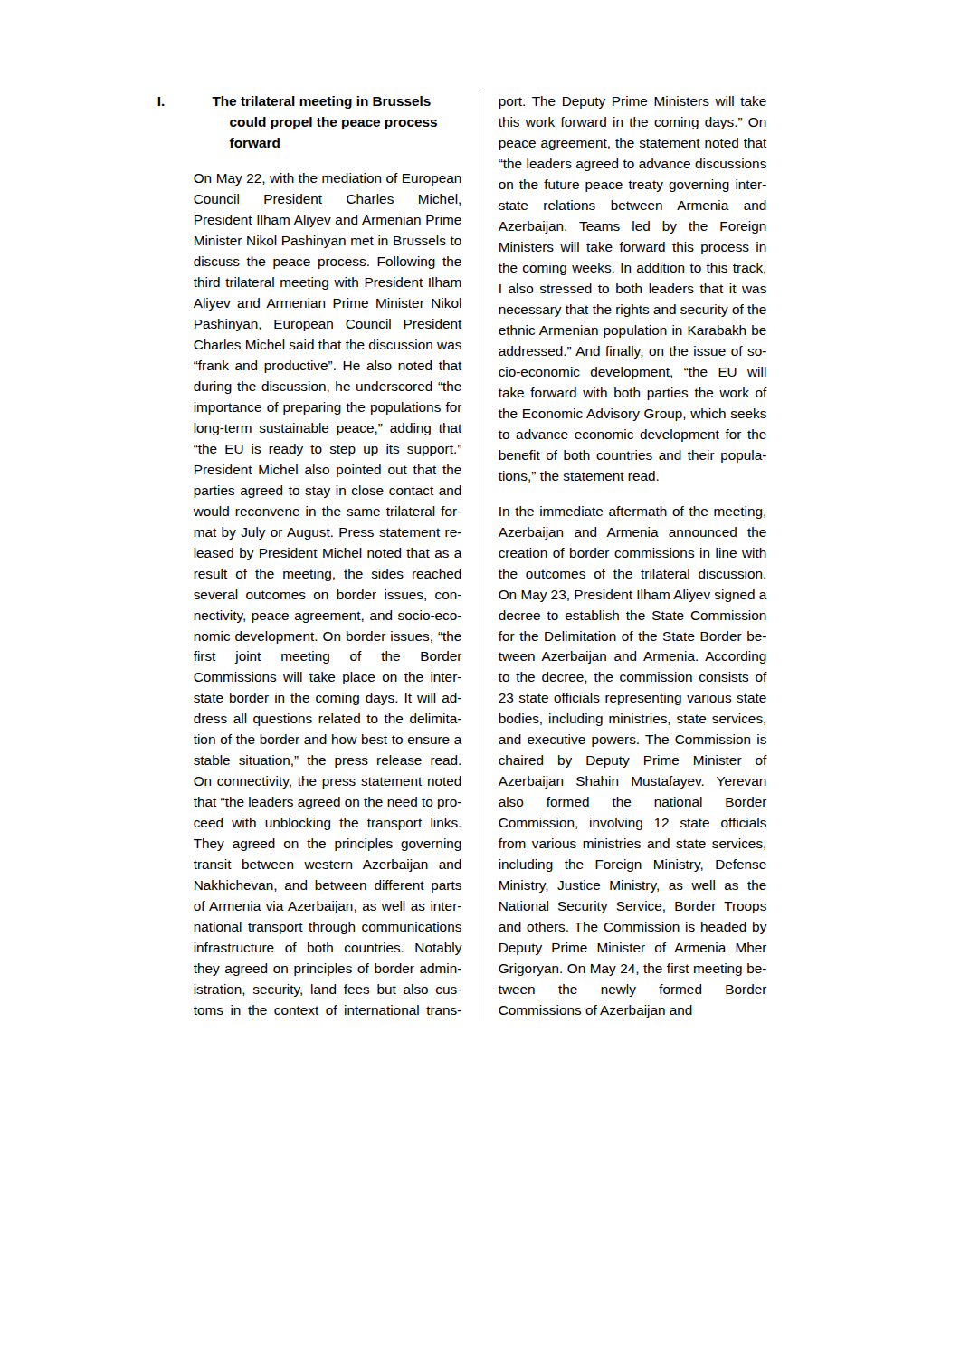I. The trilateral meeting in Brussels could propel the peace process forward
On May 22, with the mediation of European Council President Charles Michel, President Ilham Aliyev and Armenian Prime Minister Nikol Pashinyan met in Brussels to discuss the peace process. Following the third trilateral meeting with President Ilham Aliyev and Armenian Prime Minister Nikol Pashinyan, European Council President Charles Michel said that the discussion was “frank and productive”. He also noted that during the discussion, he underscored “the importance of preparing the populations for long-term sustainable peace,” adding that “the EU is ready to step up its support.” President Michel also pointed out that the parties agreed to stay in close contact and would reconvene in the same trilateral format by July or August. Press statement released by President Michel noted that as a result of the meeting, the sides reached several outcomes on border issues, connectivity, peace agreement, and socio-economic development. On border issues, “the first joint meeting of the Border Commissions will take place on the inter-state border in the coming days. It will address all questions related to the delimitation of the border and how best to ensure a stable situation,” the press release read. On connectivity, the press statement noted that “the leaders agreed on the need to proceed with unblocking the transport links. They agreed on the principles governing transit between western Azerbaijan and Nakhichevan, and between different parts of Armenia via Azerbaijan, as well as international transport through communications infrastructure of both countries. Notably they agreed on principles of border administration, security, land fees but also customs in the context of international transport. The Deputy Prime Ministers will take this work forward in the coming days.” On peace agreement, the statement noted that “the leaders agreed to advance discussions on the future peace treaty governing inter-state relations between Armenia and Azerbaijan. Teams led by the Foreign Ministers will take forward this process in the coming weeks. In addition to this track, I also stressed to both leaders that it was necessary that the rights and security of the ethnic Armenian population in Karabakh be addressed.” And finally, on the issue of socio-economic development, “the EU will take forward with both parties the work of the Economic Advisory Group, which seeks to advance economic development for the benefit of both countries and their populations,” the statement read.
In the immediate aftermath of the meeting, Azerbaijan and Armenia announced the creation of border commissions in line with the outcomes of the trilateral discussion. On May 23, President Ilham Aliyev signed a decree to establish the State Commission for the Delimitation of the State Border between Azerbaijan and Armenia. According to the decree, the commission consists of 23 state officials representing various state bodies, including ministries, state services, and executive powers. The Commission is chaired by Deputy Prime Minister of Azerbaijan Shahin Mustafayev. Yerevan also formed the national Border Commission, involving 12 state officials from various ministries and state services, including the Foreign Ministry, Defense Ministry, Justice Ministry, as well as the National Security Service, Border Troops and others. The Commission is headed by Deputy Prime Minister of Armenia Mher Grigoryan. On May 24, the first meeting between the newly formed Border Commissions of Azerbaijan and